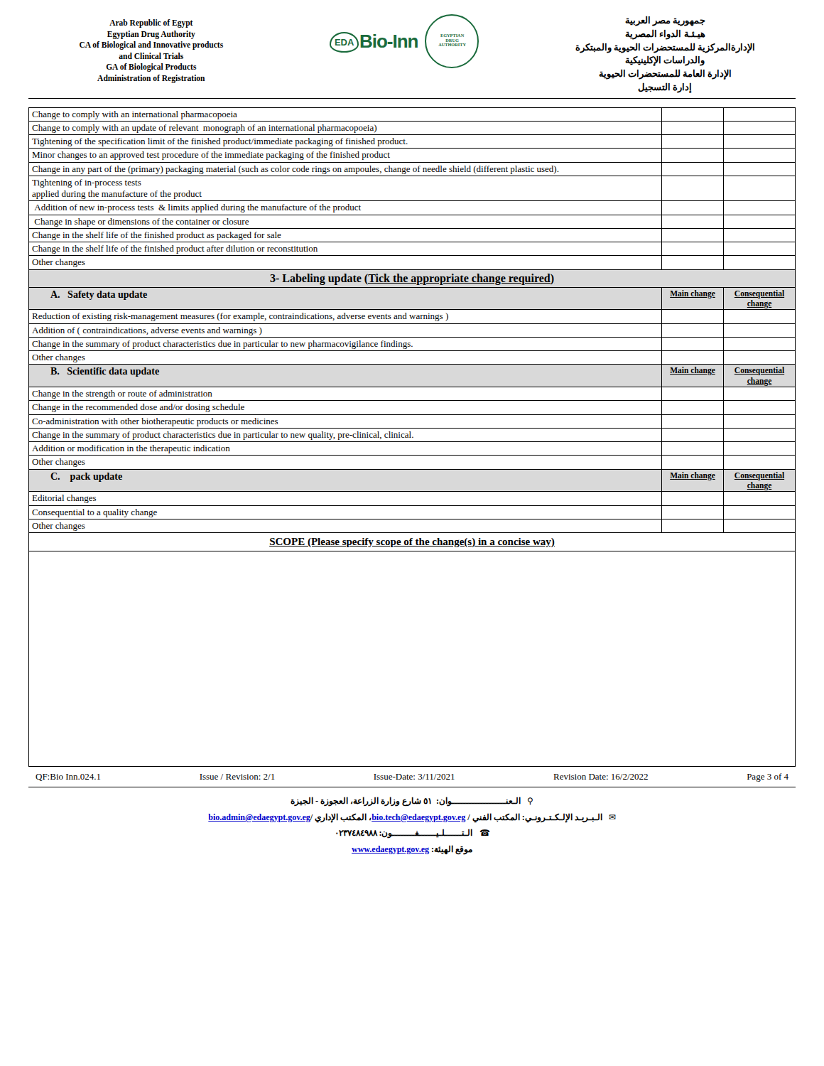Arab Republic of Egypt
Egyptian Drug Authority
CA of Biological and Innovative products
and Clinical Trials
GA of Biological Products
Administration of Registration
Bio-Inn
EGYPTIAN
DRUG
AUTHORITY
جمهورية مصر العربية
هيـئـة الدواء المصرية
الإدارةالمركزية للمستحضرات الحيوية والمبتكرة
والدراسات الإكلينيكية
الإدارة العامة للمستحضرات الحيوية
إدارة التسجيل
| Change to comply with an international pharmacopoeia | | |
| Change to comply with an update of relevant monograph of an international pharmacopoeia) | | |
| Tightening of the specification limit of the finished product/immediate packaging of finished product. | | |
| Minor changes to an approved test procedure of the immediate packaging of the finished product | | |
| Change in any part of the (primary) packaging material (such as color code rings on ampoules, change of needle shield (different plastic used). | | |
| Tightening of in-process tests applied during the manufacture of the product | | |
| Addition of new in-process tests & limits applied during the manufacture of the product | | |
| Change in shape or dimensions of the container or closure | | |
| Change in the shelf life of the finished product as packaged for sale | | |
| Change in the shelf life of the finished product after dilution or reconstitution | | |
| Other changes | | |
| 3- Labeling update (Tick the appropriate change required) |
| A. Safety data update | Main change | Consequential change |
| Reduction of existing risk-management measures (for example, contraindications, adverse events and warnings ) | | |
| Addition of ( contraindications, adverse events and warnings ) | | |
| Change in the summary of product characteristics due in particular to new pharmacovigilance findings. | | |
| Other changes | | |
| B. Scientific data update | Main change | Consequential change |
| Change in the strength or route of administration | | |
| Change in the recommended dose and/or dosing schedule | | |
| Co-administration with other biotherapeutic products or medicines | | |
| Change in the summary of product characteristics due in particular to new quality, pre-clinical, clinical. | | |
| Addition or modification in the therapeutic indication | | |
| Other changes | | |
| C. pack update | Main change | Consequential change |
| Editorial changes | | |
| Consequential to a quality change | | |
| Other changes | | |
| SCOPE (Please specify scope of the change(s) in a concise way) |
QF:Bio Inn.024.1 Issue / Revision: 2/1 Issue-Date: 3/11/2021 Revision Date: 16/2/2022 Page 3 of 4
⚲ الـعنـــــــــــــــــــوان: ٥١ شارع وزارة الزراعة، العجوزة - الجيزة
✉ الـبـريـد الإلـكـتـرونـي: المكتب الفني / bio.tech@edaegypt.gov.eg، المكتب الإداري /bio.admin@edaegypt.gov.eg
☎ الـتــــــلـيــــــفــــــــون: ٠٢٣٧٤٨٤٩٨٨
موقع الهيئة: www.edaegypt.gov.eg